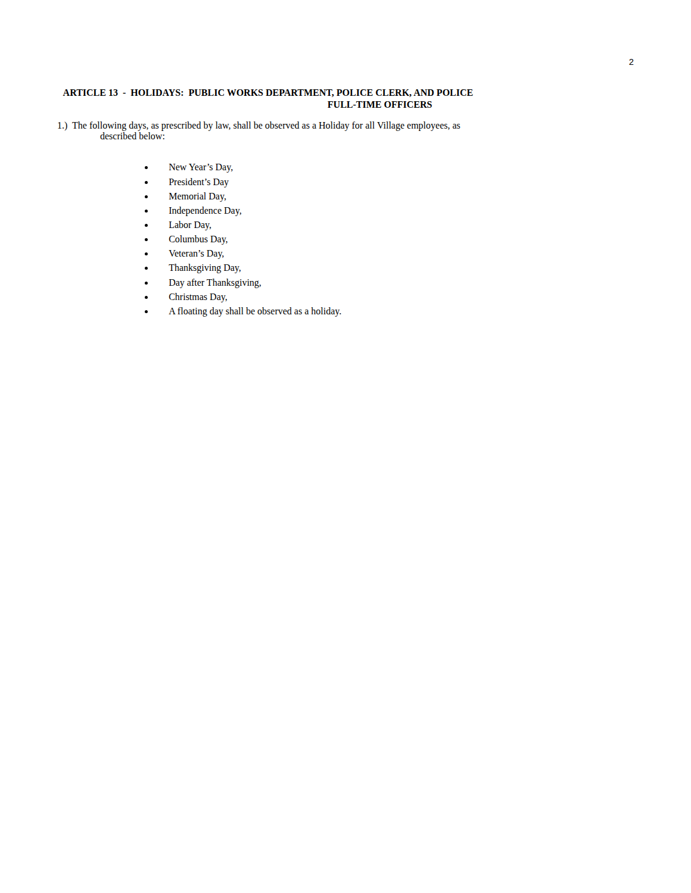2
ARTICLE 13 - HOLIDAYS: PUBLIC WORKS DEPARTMENT, POLICE CLERK, AND POLICE FULL-TIME OFFICERS
1.) The following days, as prescribed by law, shall be observed as a Holiday for all Village employees, as described below:
New Year’s Day,
President’s Day
Memorial Day,
Independence Day,
Labor Day,
Columbus Day,
Veteran’s Day,
Thanksgiving Day,
Day after Thanksgiving,
Christmas Day,
A floating day shall be observed as a holiday.